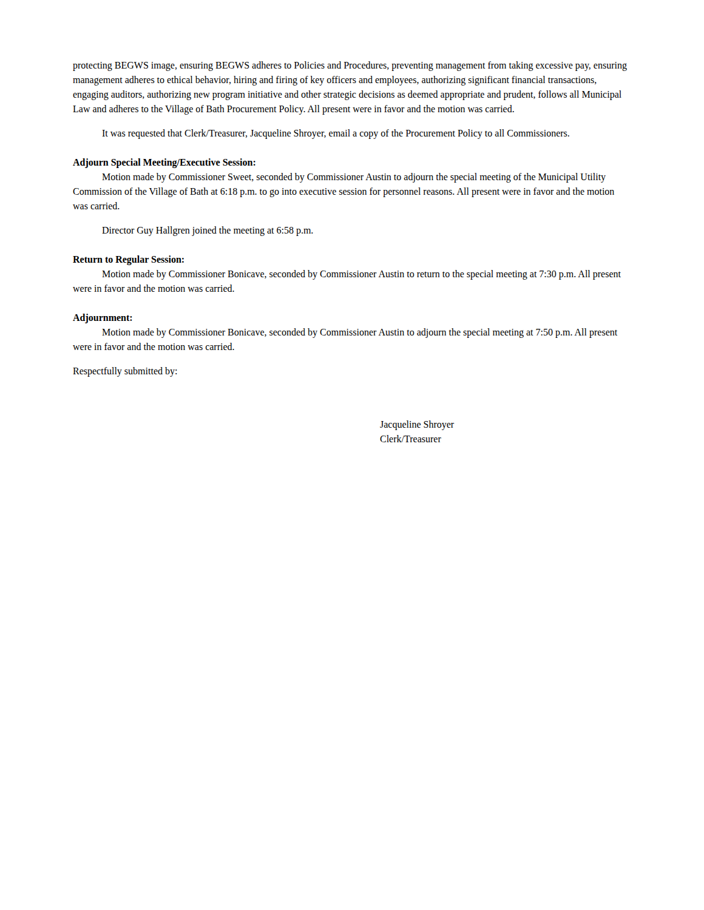protecting BEGWS image, ensuring BEGWS adheres to Policies and Procedures, preventing management from taking excessive pay, ensuring management adheres to ethical behavior, hiring and firing of key officers and employees, authorizing significant financial transactions, engaging auditors, authorizing new program initiative and other strategic decisions as deemed appropriate and prudent, follows all Municipal Law and adheres to the Village of Bath Procurement Policy. All present were in favor and the motion was carried.
It was requested that Clerk/Treasurer, Jacqueline Shroyer, email a copy of the Procurement Policy to all Commissioners.
Adjourn Special Meeting/Executive Session:
Motion made by Commissioner Sweet, seconded by Commissioner Austin to adjourn the special meeting of the Municipal Utility Commission of the Village of Bath at 6:18 p.m. to go into executive session for personnel reasons. All present were in favor and the motion was carried.
Director Guy Hallgren joined the meeting at 6:58 p.m.
Return to Regular Session:
Motion made by Commissioner Bonicave, seconded by Commissioner Austin to return to the special meeting at 7:30 p.m. All present were in favor and the motion was carried.
Adjournment:
Motion made by Commissioner Bonicave, seconded by Commissioner Austin to adjourn the special meeting at 7:50 p.m. All present were in favor and the motion was carried.
Respectfully submitted by:
Jacqueline Shroyer
Clerk/Treasurer